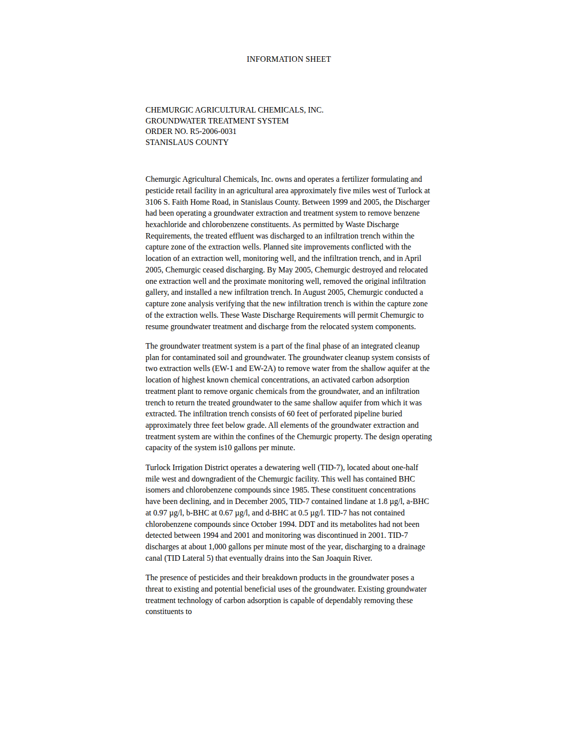INFORMATION SHEET
CHEMURGIC AGRICULTURAL CHEMICALS, INC.
GROUNDWATER TREATMENT SYSTEM
ORDER NO. R5-2006-0031
STANISLAUS COUNTY
Chemurgic Agricultural Chemicals, Inc. owns and operates a fertilizer formulating and pesticide retail facility in an agricultural area approximately five miles west of Turlock at 3106 S. Faith Home Road, in Stanislaus County. Between 1999 and 2005, the Discharger had been operating a groundwater extraction and treatment system to remove benzene hexachloride and chlorobenzene constituents. As permitted by Waste Discharge Requirements, the treated effluent was discharged to an infiltration trench within the capture zone of the extraction wells. Planned site improvements conflicted with the location of an extraction well, monitoring well, and the infiltration trench, and in April 2005, Chemurgic ceased discharging. By May 2005, Chemurgic destroyed and relocated one extraction well and the proximate monitoring well, removed the original infiltration gallery, and installed a new infiltration trench. In August 2005, Chemurgic conducted a capture zone analysis verifying that the new infiltration trench is within the capture zone of the extraction wells. These Waste Discharge Requirements will permit Chemurgic to resume groundwater treatment and discharge from the relocated system components.
The groundwater treatment system is a part of the final phase of an integrated cleanup plan for contaminated soil and groundwater. The groundwater cleanup system consists of two extraction wells (EW-1 and EW-2A) to remove water from the shallow aquifer at the location of highest known chemical concentrations, an activated carbon adsorption treatment plant to remove organic chemicals from the groundwater, and an infiltration trench to return the treated groundwater to the same shallow aquifer from which it was extracted. The infiltration trench consists of 60 feet of perforated pipeline buried approximately three feet below grade. All elements of the groundwater extraction and treatment system are within the confines of the Chemurgic property. The design operating capacity of the system is10 gallons per minute.
Turlock Irrigation District operates a dewatering well (TID-7), located about one-half mile west and downgradient of the Chemurgic facility. This well has contained BHC isomers and chlorobenzene compounds since 1985. These constituent concentrations have been declining, and in December 2005, TID-7 contained lindane at 1.8 µg/l, a-BHC at 0.97 µg/l, b-BHC at 0.67 µg/l, and d-BHC at 0.5 µg/l. TID-7 has not contained chlorobenzene compounds since October 1994. DDT and its metabolites had not been detected between 1994 and 2001 and monitoring was discontinued in 2001. TID-7 discharges at about 1,000 gallons per minute most of the year, discharging to a drainage canal (TID Lateral 5) that eventually drains into the San Joaquin River.
The presence of pesticides and their breakdown products in the groundwater poses a threat to existing and potential beneficial uses of the groundwater. Existing groundwater treatment technology of carbon adsorption is capable of dependably removing these constituents to